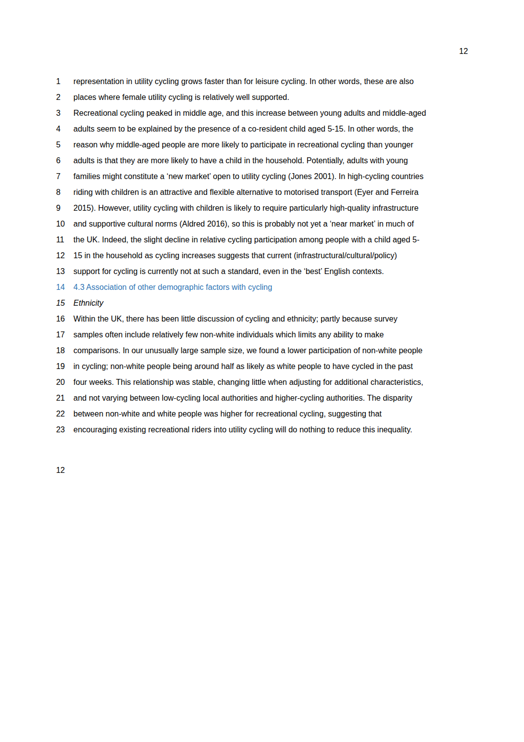12
representation in utility cycling grows faster than for leisure cycling. In other words, these are also
places where female utility cycling is relatively well supported.
Recreational cycling peaked in middle age, and this increase between young adults and middle-aged
adults seem to be explained by the presence of a co-resident child aged 5-15. In other words, the
reason why middle-aged people are more likely to participate in recreational cycling than younger
adults is that they are more likely to have a child in the household. Potentially, adults with young
families might constitute a ‘new market’ open to utility cycling (Jones 2001). In high-cycling countries
riding with children is an attractive and flexible alternative to motorised transport (Eyer and Ferreira
2015). However, utility cycling with children is likely to require particularly high-quality infrastructure
and supportive cultural norms (Aldred 2016), so this is probably not yet a ‘near market’ in much of
the UK. Indeed, the slight decline in relative cycling participation among people with a child aged 5-
15 in the household as cycling increases suggests that current (infrastructural/cultural/policy)
support for cycling is currently not at such a standard, even in the ‘best’ English contexts.
4.3 Association of other demographic factors with cycling
Ethnicity
Within the UK, there has been little discussion of cycling and ethnicity; partly because survey
samples often include relatively few non-white individuals which limits any ability to make
comparisons. In our unusually large sample size, we found a lower participation of non-white people
in cycling; non-white people being around half as likely as white people to have cycled in the past
four weeks. This relationship was stable, changing little when adjusting for additional characteristics,
and not varying between low-cycling local authorities and higher-cycling authorities. The disparity
between non-white and white people was higher for recreational cycling, suggesting that
encouraging existing recreational riders into utility cycling will do nothing to reduce this inequality.
12